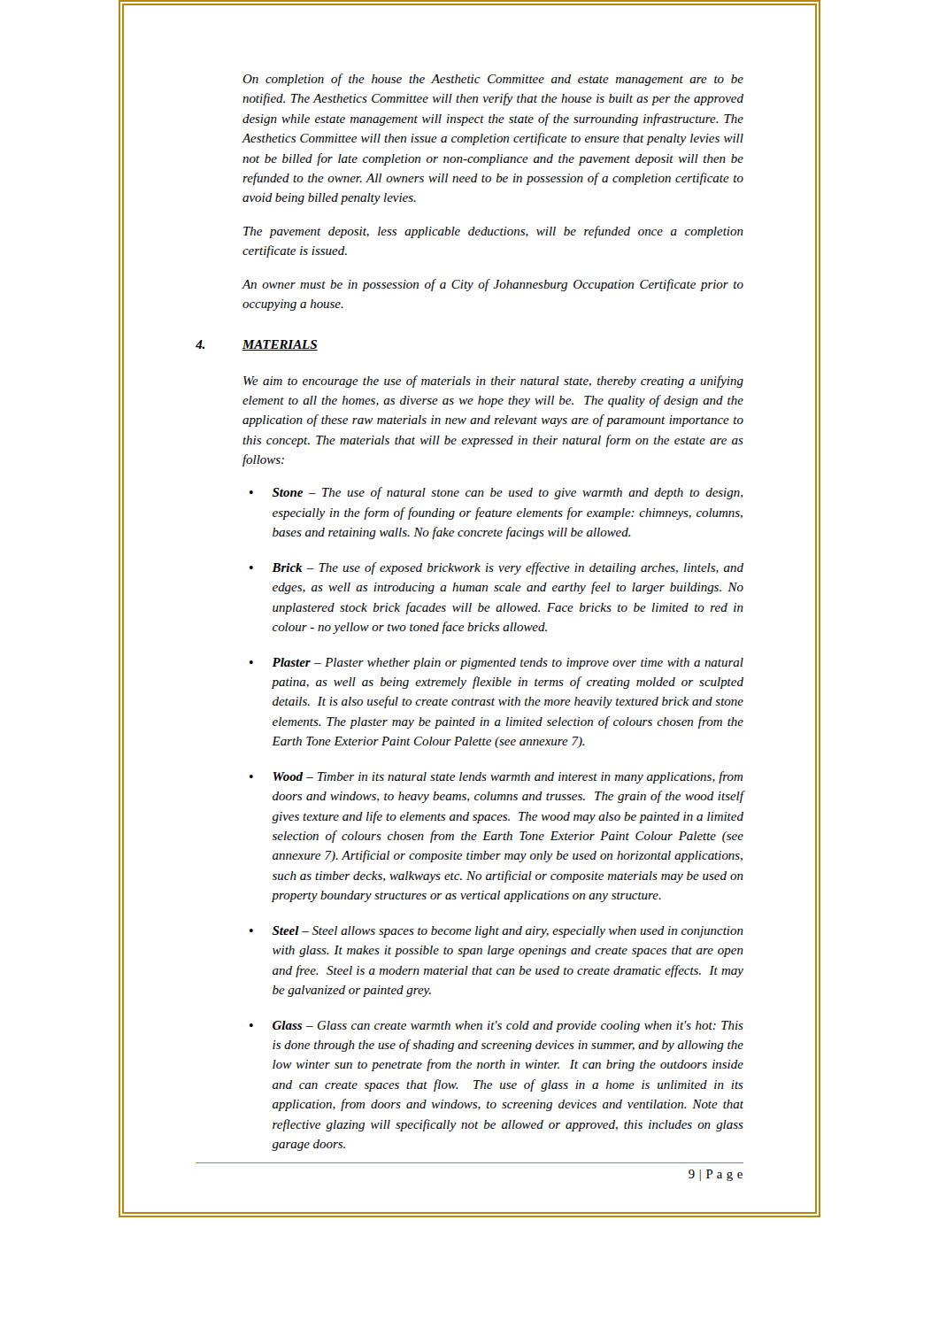On completion of the house the Aesthetic Committee and estate management are to be notified. The Aesthetics Committee will then verify that the house is built as per the approved design while estate management will inspect the state of the surrounding infrastructure. The Aesthetics Committee will then issue a completion certificate to ensure that penalty levies will not be billed for late completion or non-compliance and the pavement deposit will then be refunded to the owner. All owners will need to be in possession of a completion certificate to avoid being billed penalty levies.
The pavement deposit, less applicable deductions, will be refunded once a completion certificate is issued.
An owner must be in possession of a City of Johannesburg Occupation Certificate prior to occupying a house.
4. MATERIALS
We aim to encourage the use of materials in their natural state, thereby creating a unifying element to all the homes, as diverse as we hope they will be. The quality of design and the application of these raw materials in new and relevant ways are of paramount importance to this concept. The materials that will be expressed in their natural form on the estate are as follows:
Stone – The use of natural stone can be used to give warmth and depth to design, especially in the form of founding or feature elements for example: chimneys, columns, bases and retaining walls. No fake concrete facings will be allowed.
Brick – The use of exposed brickwork is very effective in detailing arches, lintels, and edges, as well as introducing a human scale and earthy feel to larger buildings. No unplastered stock brick facades will be allowed. Face bricks to be limited to red in colour - no yellow or two toned face bricks allowed.
Plaster – Plaster whether plain or pigmented tends to improve over time with a natural patina, as well as being extremely flexible in terms of creating molded or sculpted details. It is also useful to create contrast with the more heavily textured brick and stone elements. The plaster may be painted in a limited selection of colours chosen from the Earth Tone Exterior Paint Colour Palette (see annexure 7).
Wood – Timber in its natural state lends warmth and interest in many applications, from doors and windows, to heavy beams, columns and trusses. The grain of the wood itself gives texture and life to elements and spaces. The wood may also be painted in a limited selection of colours chosen from the Earth Tone Exterior Paint Colour Palette (see annexure 7). Artificial or composite timber may only be used on horizontal applications, such as timber decks, walkways etc. No artificial or composite materials may be used on property boundary structures or as vertical applications on any structure.
Steel – Steel allows spaces to become light and airy, especially when used in conjunction with glass. It makes it possible to span large openings and create spaces that are open and free. Steel is a modern material that can be used to create dramatic effects. It may be galvanized or painted grey.
Glass – Glass can create warmth when it's cold and provide cooling when it's hot: This is done through the use of shading and screening devices in summer, and by allowing the low winter sun to penetrate from the north in winter. It can bring the outdoors inside and can create spaces that flow. The use of glass in a home is unlimited in its application, from doors and windows, to screening devices and ventilation. Note that reflective glazing will specifically not be allowed or approved, this includes on glass garage doors.
9 | P a g e